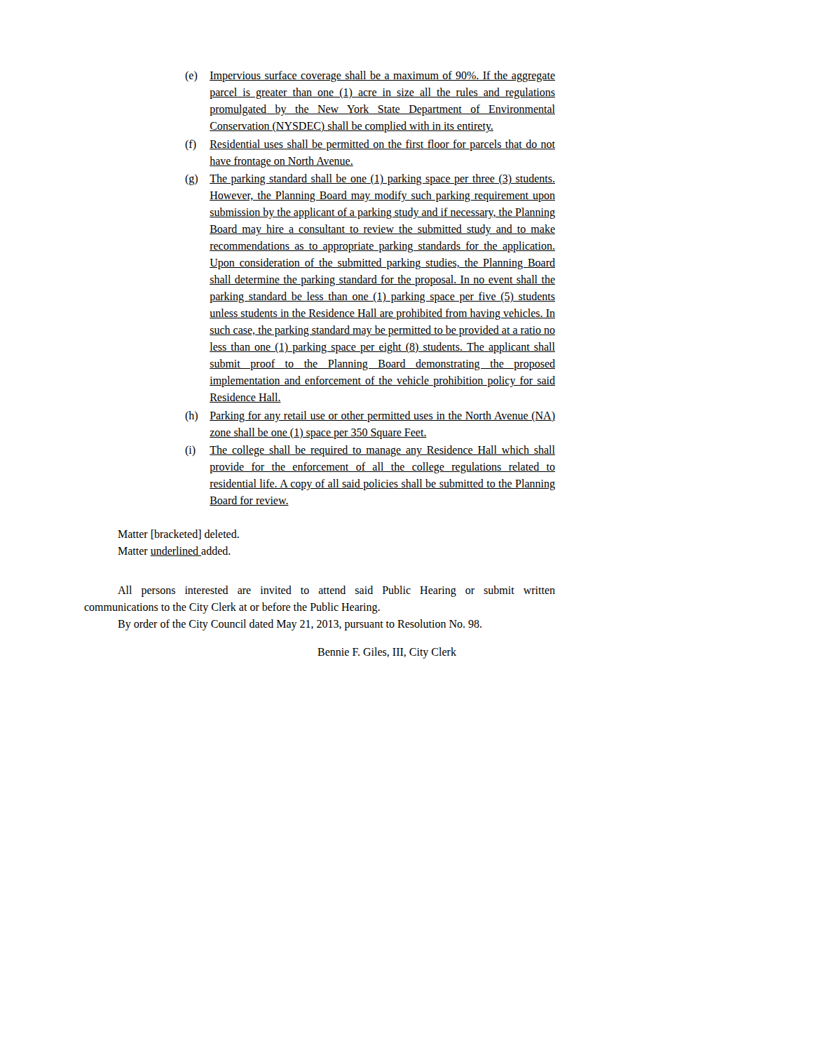(e) Impervious surface coverage shall be a maximum of 90%. If the aggregate parcel is greater than one (1) acre in size all the rules and regulations promulgated by the New York State Department of Environmental Conservation (NYSDEC) shall be complied with in its entirety.
(f) Residential uses shall be permitted on the first floor for parcels that do not have frontage on North Avenue.
(g) The parking standard shall be one (1) parking space per three (3) students. However, the Planning Board may modify such parking requirement upon submission by the applicant of a parking study and if necessary, the Planning Board may hire a consultant to review the submitted study and to make recommendations as to appropriate parking standards for the application. Upon consideration of the submitted parking studies, the Planning Board shall determine the parking standard for the proposal. In no event shall the parking standard be less than one (1) parking space per five (5) students unless students in the Residence Hall are prohibited from having vehicles. In such case, the parking standard may be permitted to be provided at a ratio no less than one (1) parking space per eight (8) students. The applicant shall submit proof to the Planning Board demonstrating the proposed implementation and enforcement of the vehicle prohibition policy for said Residence Hall.
(h) Parking for any retail use or other permitted uses in the North Avenue (NA) zone shall be one (1) space per 350 Square Feet.
(i) The college shall be required to manage any Residence Hall which shall provide for the enforcement of all the college regulations related to residential life. A copy of all said policies shall be submitted to the Planning Board for review.
Matter [bracketed] deleted.
Matter underlined added.
All persons interested are invited to attend said Public Hearing or submit written communications to the City Clerk at or before the Public Hearing.
By order of the City Council dated May 21, 2013, pursuant to Resolution No. 98.
Bennie F. Giles, III, City Clerk